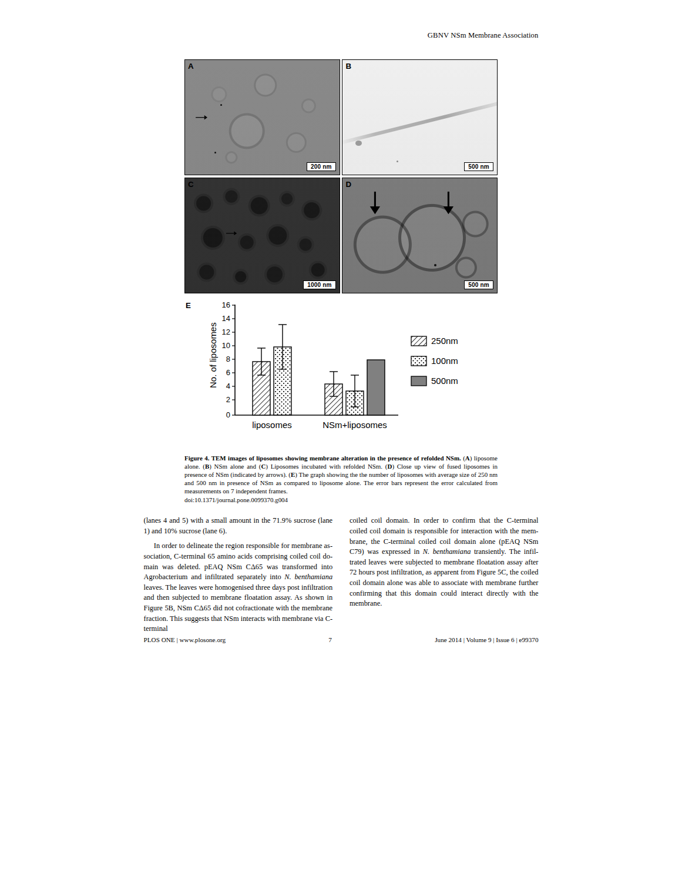GBNV NSm Membrane Association
A 200 nm
B
500 nm
C 1000 nm
D 500 nm
E
16 14 12 10 8 6 4 2 0 No. of liposomes liposomes NSm+liposomes 250nm 100nm 500nm
Figure 4. TEM images of liposomes showing membrane alteration in the presence of refolded NSm. (A) liposome alone. (B) NSm alone and (C) Liposomes incubated with refolded NSm. (D) Close up view of fused liposomes in presence of NSm (indicated by arrows). (E) The graph showing the the number of liposomes with average size of 250 nm and 500 nm in presence of NSm as compared to liposome alone. The error bars represent the error calculated from measurements on 7 independent frames.
doi:10.1371/journal.pone.0099370.g004
(lanes 4 and 5) with a small amount in the 71.9% sucrose (lane 1) and 10% sucrose (lane 6).
In order to delineate the region responsible for membrane association, C-terminal 65 amino acids comprising coiled coil domain was deleted. pEAQ NSm CΔ65 was transformed into Agrobacterium and infiltrated separately into N. benthamiana leaves. The leaves were homogenised three days post infiltration and then subjected to membrane floatation assay. As shown in Figure 5B, NSm CΔ65 did not cofractionate with the membrane fraction. This suggests that NSm interacts with membrane via C-terminal
coiled coil domain. In order to confirm that the C-terminal coiled coil domain is responsible for interaction with the membrane, the C-terminal coiled coil domain alone (pEAQ NSm C79) was expressed in N. benthamiana transiently. The infiltrated leaves were subjected to membrane floatation assay after 72 hours post infiltration, as apparent from Figure 5C, the coiled coil domain alone was able to associate with membrane further confirming that this domain could interact directly with the membrane.
PLOS ONE | www.plosone.org
7
June 2014 | Volume 9 | Issue 6 | e99370